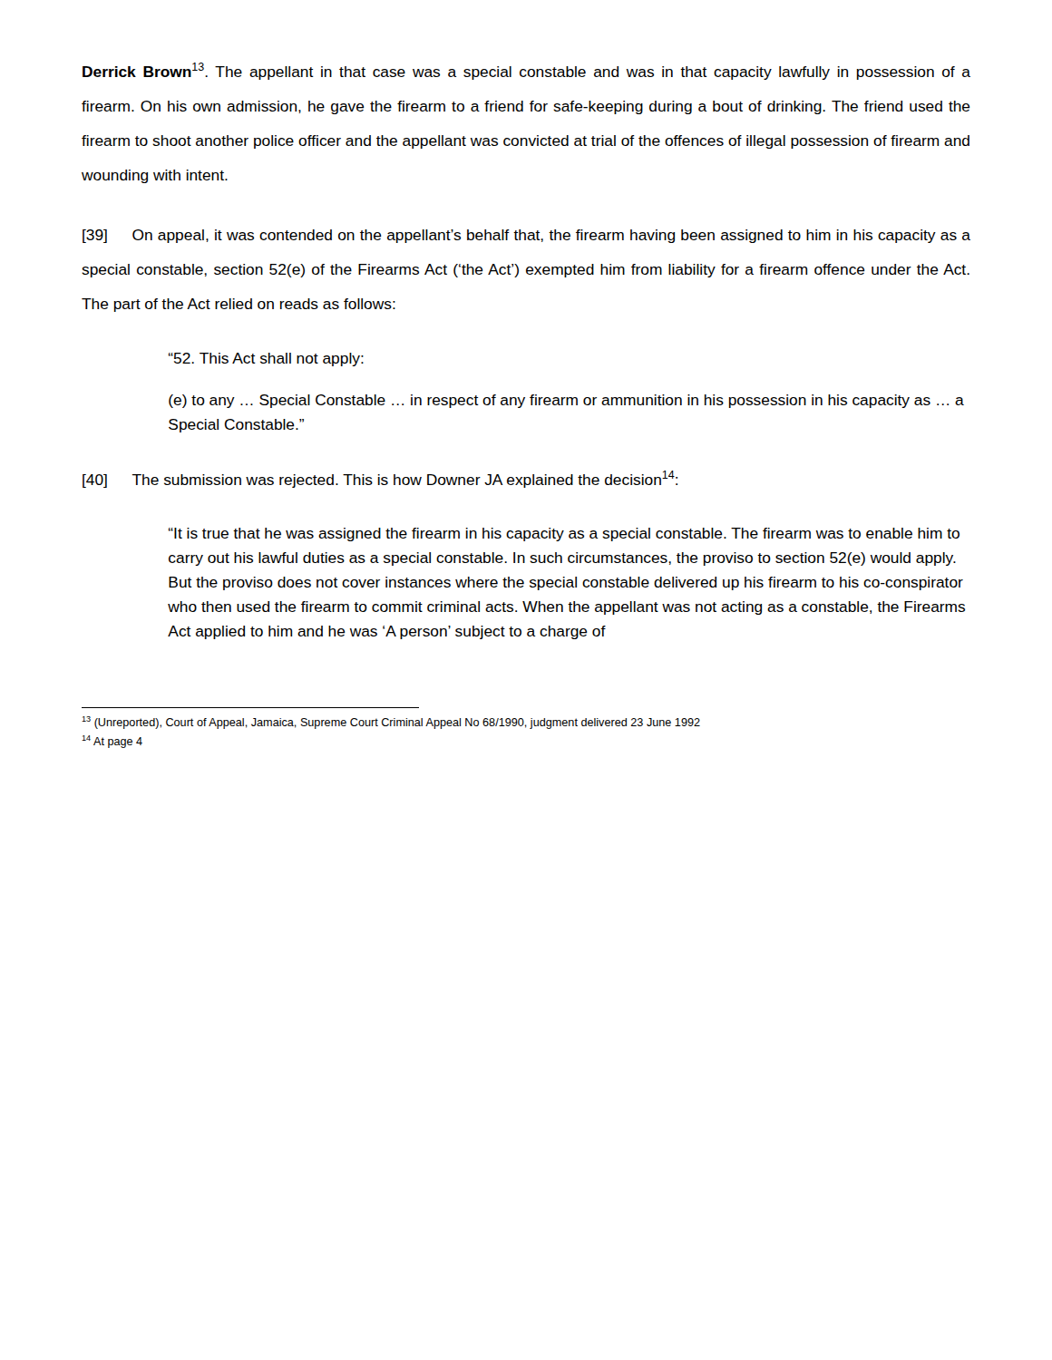Derrick Brown13. The appellant in that case was a special constable and was in that capacity lawfully in possession of a firearm. On his own admission, he gave the firearm to a friend for safe-keeping during a bout of drinking. The friend used the firearm to shoot another police officer and the appellant was convicted at trial of the offences of illegal possession of firearm and wounding with intent.
[39] On appeal, it was contended on the appellant’s behalf that, the firearm having been assigned to him in his capacity as a special constable, section 52(e) of the Firearms Act (‘the Act’) exempted him from liability for a firearm offence under the Act. The part of the Act relied on reads as follows:
“52. This Act shall not apply:
(e) to any … Special Constable … in respect of any firearm or ammunition in his possession in his capacity as … a Special Constable.”
[40] The submission was rejected. This is how Downer JA explained the decision14:
“It is true that he was assigned the firearm in his capacity as a special constable. The firearm was to enable him to carry out his lawful duties as a special constable. In such circumstances, the proviso to section 52(e) would apply. But the proviso does not cover instances where the special constable delivered up his firearm to his co-conspirator who then used the firearm to commit criminal acts. When the appellant was not acting as a constable, the Firearms Act applied to him and he was ‘A person’ subject to a charge of
13 (Unreported), Court of Appeal, Jamaica, Supreme Court Criminal Appeal No 68/1990, judgment delivered 23 June 1992
14 At page 4